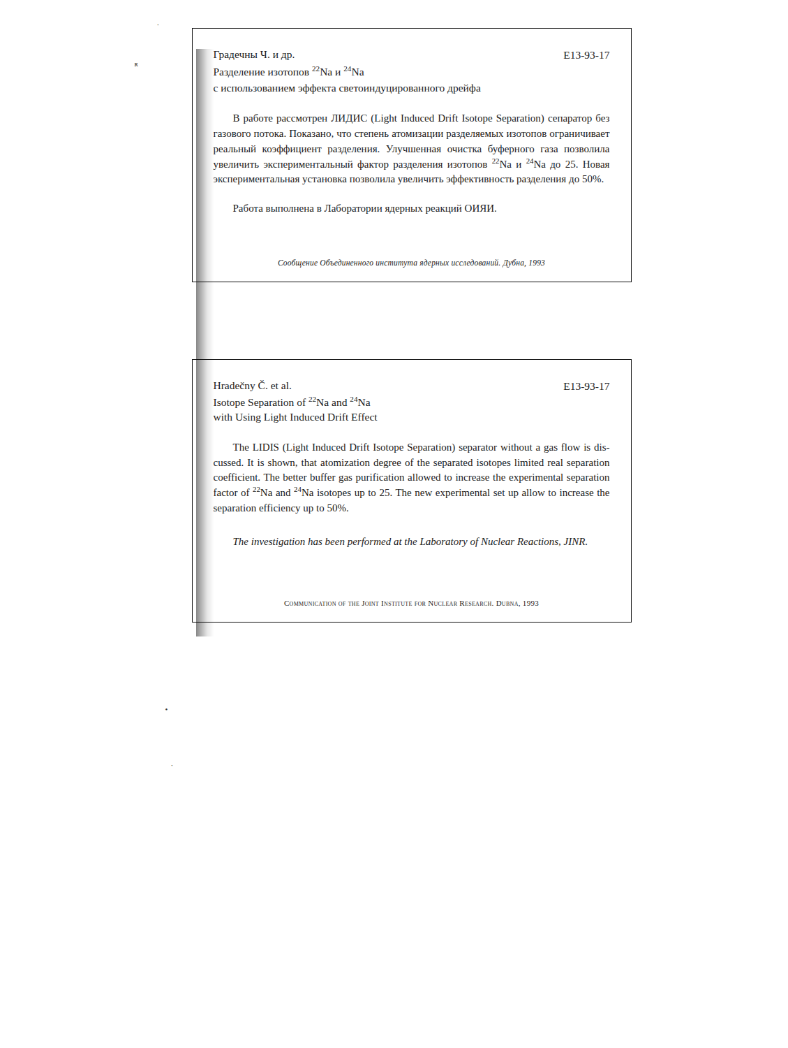ʀ
·
•
·
Градечны Ч. и др.
E13-93-17
Разделение изотопов 22Na и 24Na с использованием эффекта светоиндуцированного дрейфа
В работе рассмотрен ЛИДИС (Light Induced Drift Isotope Separation) сепаратор без газового потока. Показано, что степень атомизации разделяемых изотопов ограничивает реальный коэффициент разделения. Улучшенная очистка буферного газа позволила увеличить экспериментальный фактор разделения изотопов 22Na и 24Na до 25. Новая экспериментальная установка позволила увеличить эффективность разделения до 50%.
Работа выполнена в Лаборатории ядерных реакций ОИЯИ.
Сообщение Объединенного института ядерных исследований. Дубна, 1993
Hradečny Č. et al.
E13-93-17
Isotope Separation of 22Na and 24Na with Using Light Induced Drift Effect
The LIDIS (Light Induced Drift Isotope Separation) separator without a gas flow is discussed. It is shown, that atomization degree of the separated isotopes limited real separation coefficient. The better buffer gas purification allowed to increase the experimental separation factor of 22Na and 24Na isotopes up to 25. The new experimental set up allow to increase the separation efficiency up to 50%.
The investigation has been performed at the Laboratory of Nuclear Reactions, JINR.
Communication of the Joint Institute for Nuclear Research. Dubna, 1993